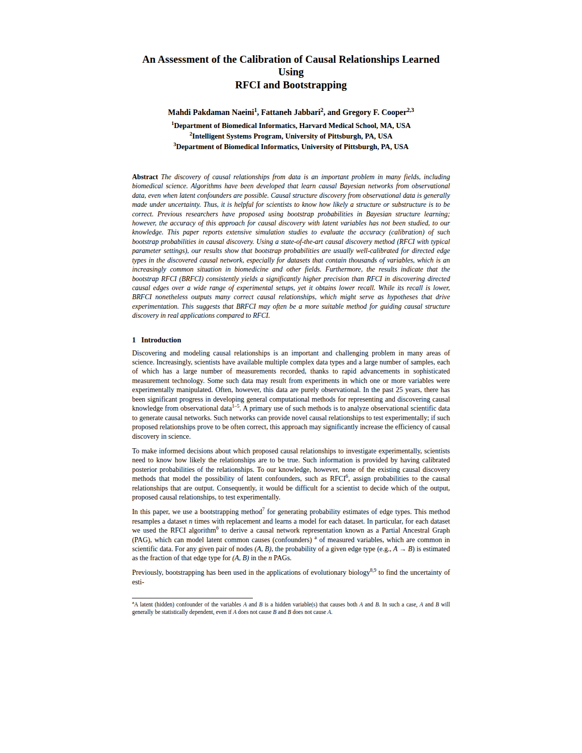An Assessment of the Calibration of Causal Relationships Learned Using
RFCI and Bootstrapping
Mahdi Pakdaman Naeini1, Fattaneh Jabbari2, and Gregory F. Cooper2,3
1Department of Biomedical Informatics, Harvard Medical School, MA, USA
2Intelligent Systems Program, University of Pittsburgh, PA, USA
3Department of Biomedical Informatics, University of Pittsburgh, PA, USA
Abstract The discovery of causal relationships from data is an important problem in many fields, including biomedical science. Algorithms have been developed that learn causal Bayesian networks from observational data, even when latent confounders are possible. Causal structure discovery from observational data is generally made under uncertainty. Thus, it is helpful for scientists to know how likely a structure or substructure is to be correct. Previous researchers have proposed using bootstrap probabilities in Bayesian structure learning; however, the accuracy of this approach for causal discovery with latent variables has not been studied, to our knowledge. This paper reports extensive simulation studies to evaluate the accuracy (calibration) of such bootstrap probabilities in causal discovery. Using a state-of-the-art causal discovery method (RFCI with typical parameter settings), our results show that bootstrap probabilities are usually well-calibrated for directed edge types in the discovered causal network, especially for datasets that contain thousands of variables, which is an increasingly common situation in biomedicine and other fields. Furthermore, the results indicate that the bootstrap RFCI (BRFCI) consistently yields a significantly higher precision than RFCI in discovering directed causal edges over a wide range of experimental setups, yet it obtains lower recall. While its recall is lower, BRFCI nonetheless outputs many correct causal relationships, which might serve as hypotheses that drive experimentation. This suggests that BRFCI may often be a more suitable method for guiding causal structure discovery in real applications compared to RFCI.
1 Introduction
Discovering and modeling causal relationships is an important and challenging problem in many areas of science. Increasingly, scientists have available multiple complex data types and a large number of samples, each of which has a large number of measurements recorded, thanks to rapid advancements in sophisticated measurement technology. Some such data may result from experiments in which one or more variables were experimentally manipulated. Often, however, this data are purely observational. In the past 25 years, there has been significant progress in developing general computational methods for representing and discovering causal knowledge from observational data1–5. A primary use of such methods is to analyze observational scientific data to generate causal networks. Such networks can provide novel causal relationships to test experimentally; if such proposed relationships prove to be often correct, this approach may significantly increase the efficiency of causal discovery in science.
To make informed decisions about which proposed causal relationships to investigate experimentally, scientists need to know how likely the relationships are to be true. Such information is provided by having calibrated posterior probabilities of the relationships. To our knowledge, however, none of the existing causal discovery methods that model the possibility of latent confounders, such as RFCI6, assign probabilities to the causal relationships that are output. Consequently, it would be difficult for a scientist to decide which of the output, proposed causal relationships, to test experimentally.
In this paper, we use a bootstrapping method7 for generating probability estimates of edge types. This method resamples a dataset n times with replacement and learns a model for each dataset. In particular, for each dataset we used the RFCI algorithm6 to derive a causal network representation known as a Partial Ancestral Graph (PAG), which can model latent common causes (confounders) a of measured variables, which are common in scientific data. For any given pair of nodes (A, B), the probability of a given edge type (e.g., A → B) is estimated as the fraction of that edge type for (A, B) in the n PAGs.
Previously, bootstrapping has been used in the applications of evolutionary biology8,9 to find the uncertainty of esti-
aA latent (hidden) confounder of the variables A and B is a hidden variable(s) that causes both A and B. In such a case, A and B will generally be statistically dependent, even if A does not cause B and B does not cause A.